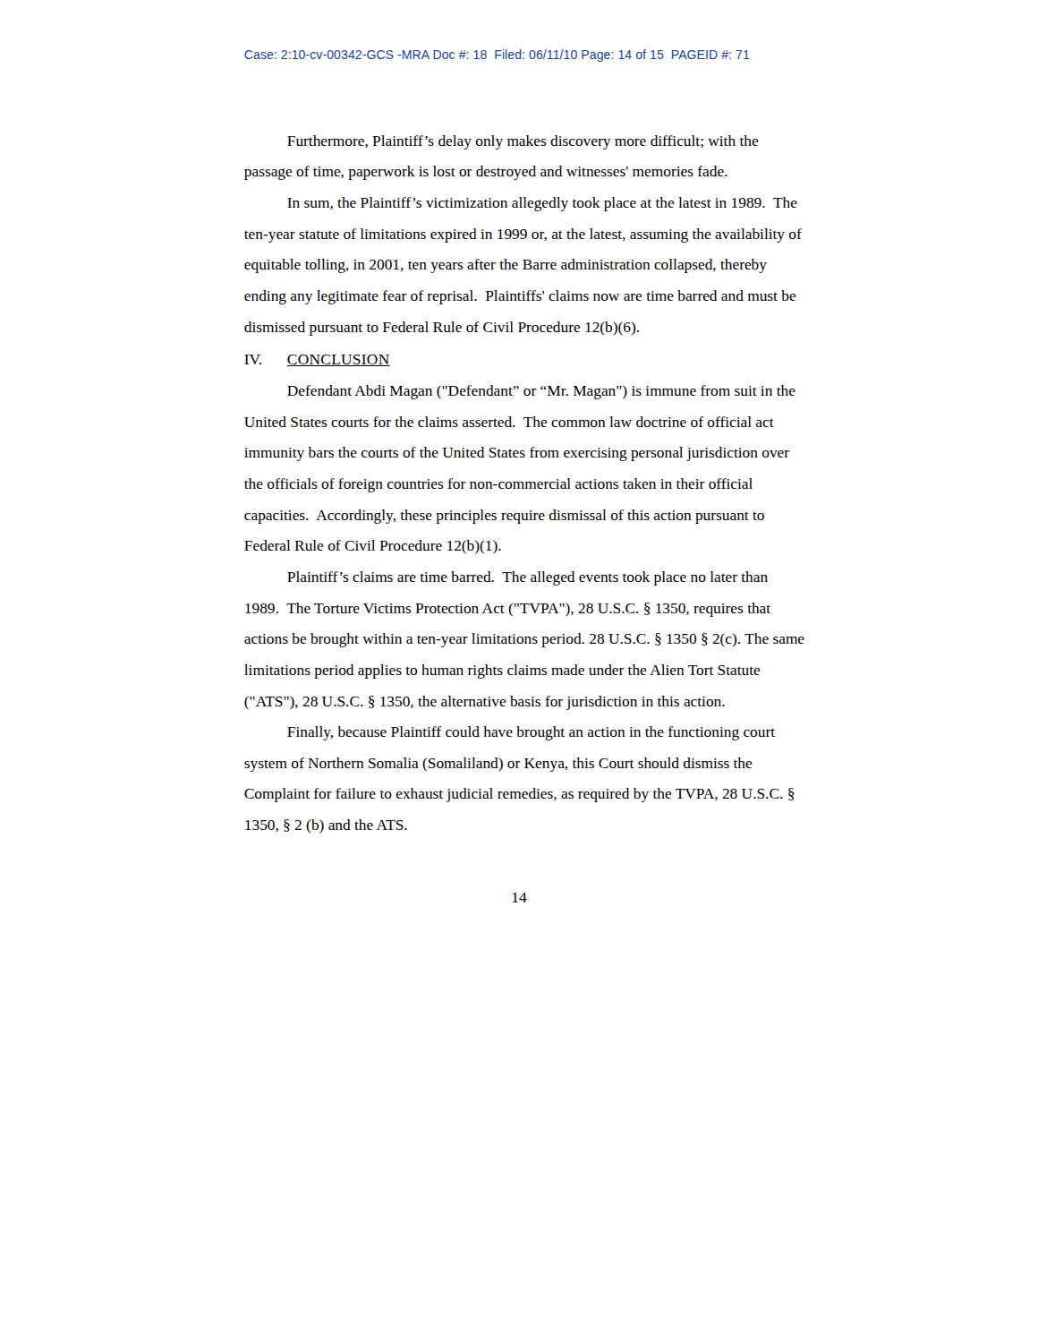Case: 2:10-cv-00342-GCS -MRA Doc #: 18 Filed: 06/11/10 Page: 14 of 15 PAGEID #: 71
Furthermore, Plaintiff’s delay only makes discovery more difficult; with the passage of time, paperwork is lost or destroyed and witnesses' memories fade.
In sum, the Plaintiff’s victimization allegedly took place at the latest in 1989. The ten-year statute of limitations expired in 1999 or, at the latest, assuming the availability of equitable tolling, in 2001, ten years after the Barre administration collapsed, thereby ending any legitimate fear of reprisal. Plaintiffs' claims now are time barred and must be dismissed pursuant to Federal Rule of Civil Procedure 12(b)(6).
IV. CONCLUSION
Defendant Abdi Magan ("Defendant” or “Mr. Magan") is immune from suit in the United States courts for the claims asserted. The common law doctrine of official act immunity bars the courts of the United States from exercising personal jurisdiction over the officials of foreign countries for non-commercial actions taken in their official capacities. Accordingly, these principles require dismissal of this action pursuant to Federal Rule of Civil Procedure 12(b)(1).
Plaintiff’s claims are time barred. The alleged events took place no later than 1989. The Torture Victims Protection Act ("TVPA"), 28 U.S.C. § 1350, requires that actions be brought within a ten-year limitations period. 28 U.S.C. § 1350 § 2(c). The same limitations period applies to human rights claims made under the Alien Tort Statute ("ATS"), 28 U.S.C. § 1350, the alternative basis for jurisdiction in this action.
Finally, because Plaintiff could have brought an action in the functioning court system of Northern Somalia (Somaliland) or Kenya, this Court should dismiss the Complaint for failure to exhaust judicial remedies, as required by the TVPA, 28 U.S.C. § 1350, § 2 (b) and the ATS.
14